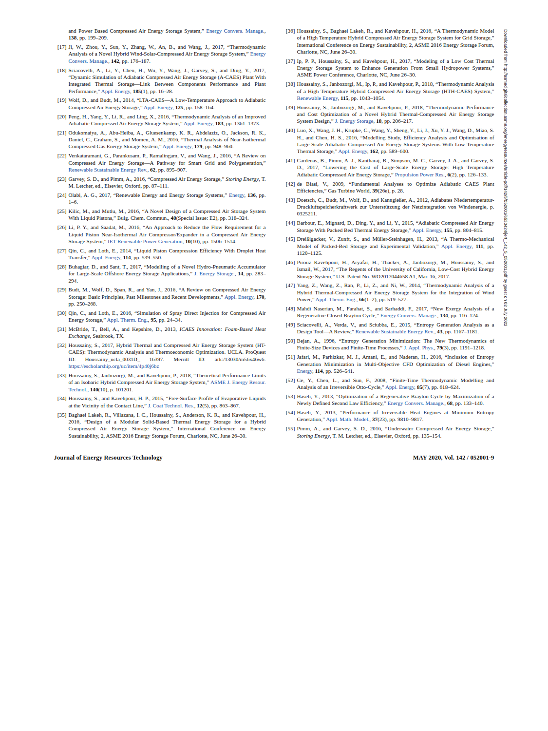Downloaded from http://asmedigitalcollection.asme.org/energyresources/article-pdf/142/5/052001/6530424/jert_142_5_052001.pdf by guest on 02 July 2022
and Power Based Compressed Air Energy Storage System,” Energy Convers. Manage., 138, pp. 199–209.
[17] Ji, W., Zhou, Y., Sun, Y., Zhang, W., An, B., and Wang, J., 2017, “Thermodynamic Analysis of a Novel Hybrid Wind-Solar-Compressed Air Energy Storage System,” Energy Convers. Manage., 142, pp. 176–187.
[18] Sciacovelli, A., Li, Y., Chen, H., Wu, Y., Wang, J., Garvey, S., and Ding, Y., 2017, “Dynamic Simulation of Adiabatic Compressed Air Energy Storage (A-CAES) Plant With Integrated Thermal Storage—Link Between Components Performance and Plant Performance,” Appl. Energy, 185(1), pp. 16–28.
[19] Wolf, D., and Budt, M., 2014, “LTA-CAES—A Low-Temperature Approach to Adiabatic Compressed Air Energy Storage,” Appl. Energy, 125, pp. 158–164.
[20] Peng, H., Yang, Y., Li, R., and Ling, X., 2016, “Thermodynamic Analysis of an Improved Adiabatic Compressed Air Energy Storage System,” Appl. Energy, 183, pp. 1361–1373.
[21] Odukomaiya, A., Abu-Heiba, A., Gluesenkamp, K. R., Abdelaziz, O., Jackson, R. K., Daniel, C., Graham, S., and Momen, A. M., 2016, “Thermal Analysis of Near-Isothermal Compressed Gas Energy Storage System,” Appl. Energy, 179, pp. 948–960.
[22] Venkataramani, G., Parankusam, P., Ramalingam, V., and Wang, J., 2016, “A Review on Compressed Air Energy Storage—A Pathway for Smart Grid and Polygeneration,” Renewable Sustainable Energy Rev., 62, pp. 895–907.
[23] Garvey, S. D., and Pimm, A., 2016, “Compressed Air Energy Storage,” Storing Energy, T. M. Letcher, ed., Elsevier, Oxford, pp. 87–111.
[24] Olabi, A. G., 2017, “Renewable Energy and Energy Storage Systems,” Energy, 136, pp. 1–6.
[25] Kilic, M., and Mutlu, M., 2016, “A Novel Design of a Compressed Air Storage System With Liquid Pistons,” Bulg. Chem. Commun., 48(Special Issue: E2), pp. 318–324.
[26] Li, P. Y., and Saadat, M., 2016, “An Approach to Reduce the Flow Requirement for a Liquid Piston Near-Isothermal Air Compressor/Expander in a Compressed Air Energy Storage System,” IET Renewable Power Generation, 10(10), pp. 1506–1514.
[27] Qin, C., and Loth, E., 2014, “Liquid Piston Compression Efficiency With Droplet Heat Transfer,” Appl. Energy, 114, pp. 539–550.
[28] Buhagiar, D., and Sant, T., 2017, “Modelling of a Novel Hydro-Pneumatic Accumulator for Large-Scale Offshore Energy Storage Applications,” J. Energy Storage., 14, pp. 283–294.
[29] Budt, M., Wolf, D., Span, R., and Yan, J., 2016, “A Review on Compressed Air Energy Storage: Basic Principles, Past Milestones and Recent Developments,” Appl. Energy, 170, pp. 250–268.
[30] Qin, C., and Loth, E., 2016, “Simulation of Spray Direct Injection for Compressed Air Energy Storage,” Appl. Therm. Eng., 95, pp. 24–34.
[31] McBride, T., Bell, A., and Kepshire, D., 2013, ICAES Innovation: Foam-Based Heat Exchange, Seabrook, TX.
[32] Houssainy, S., 2017, Hybrid Thermal and Compressed Air Energy Storage System (HT-CAES): Thermodynamic Analysis and Thermoeconomic Optimization. UCLA. ProQuest ID: Houssainy_ucla_0031D_ 16397. Merritt ID: ark:/13030/m56x46w6. https://escholarship.org/uc/item/4p40j6bz
[33] Houssainy, S., Janbozorgi, M., and Kavehpour, P., 2018, “Theoretical Performance Limits of an Isobaric Hybrid Compressed Air Energy Storage System,” ASME J. Energy Resour. Technol., 140(10), p. 101201.
[34] Houssainy, S., and Kavehpour, H. P., 2015, “Free-Surface Profile of Evaporative Liquids at the Vicinity of the Contact Line,” J. Coat Technol. Res., 12(5), pp. 863–867.
[35] Baghaei Lakeh, R., Villazana, I. C., Houssainy, S., Anderson, K. R., and Kavehpour, H., 2016, “Design of a Modular Solid-Based Thermal Energy Storage for a Hybrid Compressed Air Energy Storage System,” International Conference on Energy Sustainability, 2, ASME 2016 Energy Storage Forum, Charlotte, NC, June 26–30.
[36] Houssainy, S., Baghaei Lakeh, R., and Kavehpour, H., 2016, “A Thermodynamic Model of a High Temperature Hybrid Compressed Air Energy Storage System for Grid Storage,” International Conference on Energy Sustainability, 2, ASME 2016 Energy Storage Forum, Charlotte, NC, June 26–30.
[37] Ip, P. P., Houssainy, S., and Kavehpour, H., 2017, “Modeling of a Low Cost Thermal Energy Storage System to Enhance Generation From Small Hydropower Systems,” ASME Power Conference, Charlotte, NC, June 26–30.
[38] Houssainy, S., Janbozorgi, M., Ip, P., and Kavehpour, P., 2018, “Thermodynamic Analysis of a High Temperature Hybrid Compressed Air Energy Storage (HTH-CAES) System,” Renewable Energy, 115, pp. 1043–1054.
[39] Houssainy, S., Janbozorgi, M., and Kavehpour, P., 2018, “Thermodynamic Performance and Cost Optimization of a Novel Hybrid Thermal-Compressed Air Energy Storage System Design,” J. Energy Storage, 18, pp. 206–217.
[40] Luo, X., Wang, J. H., Krupke, C., Wang, Y., Sheng, Y., Li, J., Xu, Y. J., Wang, D., Miao, S. H., and Chen, H. S., 2016, “Modelling Study, Efficiency Analysis and Optimisation of Large-Scale Adiabatic Compressed Air Energy Storage Systems With Low-Temperature Thermal Storage,” Appl. Energy, 162, pp. 589–600.
[41] Cardenas, B., Pimm, A. J., Kantharaj, B., Simpson, M. C., Garvey, J. A., and Garvey, S. D., 2017, “Lowering the Cost of Large-Scale Energy Storage: High Temperature Adiabatic Compressed Air Energy Storage,” Propulsion Power Res., 6(2), pp. 126–133.
[42] de Biasi, V., 2009, “Fundamental Analyses to Optimize Adiabatic CAES Plant Efficiencies,” Gas Turbine World, 39(26e), p. 28.
[43] Doetsch, C., Budt, M., Wolf, D., and Kanngießer, A., 2012, Adiabates Niedertemperatur-Druckluftspeicherkraftwerk zur Unterstützung der Netzintegration von Windenergie, p. 0325211.
[44] Barbour, E., Mignard, D., Ding, Y., and Li, Y., 2015, “Adiabatic Compressed Air Energy Storage With Packed Bed Thermal Energy Storage,” Appl. Energy, 155, pp. 804–815.
[45] Dreißigacker, V., Zunft, S., and Müller-Steinhagen, H., 2013, “A Thermo-Mechanical Model of Packed-Bed Storage and Experimental Validation,” Appl. Energy, 111, pp. 1120–1125.
[46] Pirouz Kavehpour, H., Aryafar, H., Thacker, A., Janbozorgi, M., Houssainy, S., and Ismail, W., 2017, “The Regents of the University of California, Low-Cost Hybrid Energy Storage System,” U.S. Patent No. WO2017044658 A1, Mar. 16, 2017.
[47] Yang, Z., Wang, Z., Ran, P., Li, Z., and Ni, W., 2014, “Thermodynamic Analysis of a Hybrid Thermal-Compressed Air Energy Storage System for the Integration of Wind Power,” Appl. Therm. Eng., 66(1–2), pp. 519–527.
[48] Mahdi Naserian, M., Farahat, S., and Sarhaddi, F., 2017, “New Exergy Analysis of a Regenerative Closed Brayton Cycle,” Energy Convers. Manage., 134, pp. 116–124.
[49] Sciacovelli, A., Verda, V., and Sciubba, E., 2015, “Entropy Generation Analysis as a Design Tool—A Review,” Renewable Sustainable Energy Rev., 43, pp. 1167–1181.
[50] Bejan, A., 1996, “Entropy Generation Minimization: The New Thermodynamics of Finite-Size Devices and Finite-Time Processes,” J. Appl. Phys., 79(3), pp. 1191–1218.
[51] Jafari, M., Parhizkar, M. J., Amani, E., and Naderan, H., 2016, “Inclusion of Entropy Generation Minimization in Multi-Objective CFD Optimization of Diesel Engines,” Energy, 114, pp. 526–541.
[52] Ge, Y., Chen, L., and Sun, F., 2008, “Finite-Time Thermodynamic Modelling and Analysis of an Irreversible Otto-Cycle,” Appl. Energy, 85(7), pp. 618–624.
[53] Haseli, Y., 2013, “Optimization of a Regenerative Brayton Cycle by Maximization of a Newly Defined Second Law Efficiency,” Energy Convers. Manage., 68, pp. 133–140.
[54] Haseli, Y., 2013, “Performance of Irreversible Heat Engines at Minimum Entropy Generation,” Appl. Math. Model., 37(23), pp. 9810–9817.
[55] Pimm, A., and Garvey, S. D., 2016, “Underwater Compressed Air Energy Storage,” Storing Energy, T. M. Letcher, ed., Elsevier, Oxford, pp. 135–154.
Journal of Energy Resources Technology
MAY 2020, Vol. 142 / 052001-9